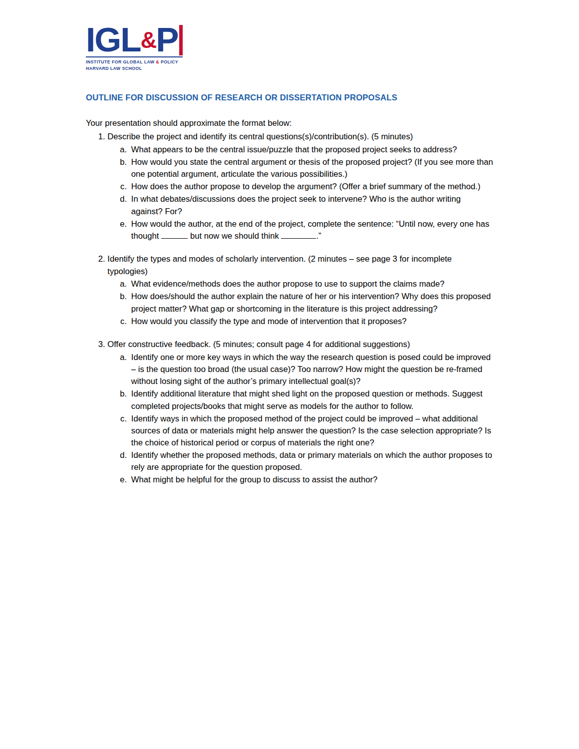IGL&P
Institute for Global Law & Policy
Harvard Law School
Outline for Discussion of Research or Dissertation Proposals
Your presentation should approximate the format below:
Describe the project and identify its central questions(s)/contribution(s). (5 minutes)
What appears to be the central issue/puzzle that the proposed project seeks to address?
How would you state the central argument or thesis of the proposed project? (If you see more than one potential argument, articulate the various possibilities.)
How does the author propose to develop the argument? (Offer a brief summary of the method.)
In what debates/discussions does the project seek to intervene? Who is the author writing against? For?
How would the author, at the end of the project, complete the sentence: “Until now, every one has thought but now we should think .”
Identify the types and modes of scholarly intervention. (2 minutes – see page 3 for incomplete typologies)
What evidence/methods does the author propose to use to support the claims made?
How does/should the author explain the nature of her or his intervention? Why does this proposed project matter? What gap or shortcoming in the literature is this project addressing?
How would you classify the type and mode of intervention that it proposes?
Offer constructive feedback. (5 minutes; consult page 4 for additional suggestions)
Identify one or more key ways in which the way the research question is posed could be improved – is the question too broad (the usual case)? Too narrow? How might the question be re-framed without losing sight of the author’s primary intellectual goal(s)?
Identify additional literature that might shed light on the proposed question or methods. Suggest completed projects/books that might serve as models for the author to follow.
Identify ways in which the proposed method of the project could be improved – what additional sources of data or materials might help answer the question? Is the case selection appropriate? Is the choice of historical period or corpus of materials the right one?
Identify whether the proposed methods, data or primary materials on which the author proposes to rely are appropriate for the question proposed.
What might be helpful for the group to discuss to assist the author?